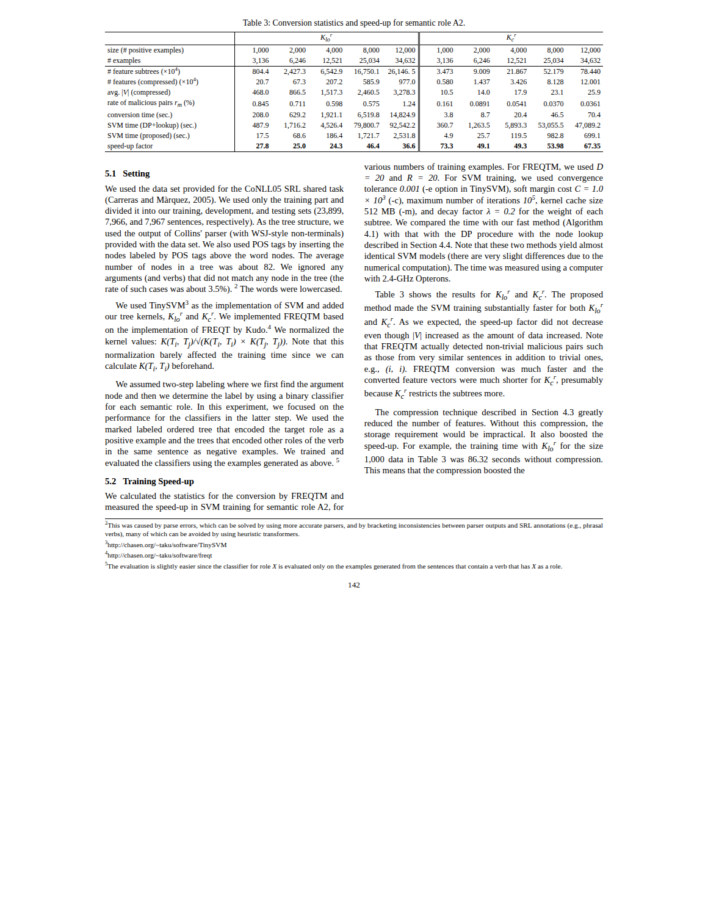Table 3: Conversion statistics and speed-up for semantic role A2.
| | K lo r | K c r |
| --- | --- | --- |
| size (# positive examples) | 1,000 | 2,000 | 4,000 | 8,000 | 12,000 | 1,000 | 2,000 | 4,000 | 8,000 | 12,000 |
| # examples | 3,136 | 6,246 | 12,521 | 25,034 | 34,632 | 3,136 | 6,246 | 12,521 | 25,034 | 34,632 |
| # feature subtrees (×10 4 ) | 804.4 | 2,427.3 | 6,542.9 | 16,750.1 | 26,146. 5 | 3.473 | 9.009 | 21.867 | 52.179 | 78.440 |
| # features (compressed) (×10 4 ) | 20.7 | 67.3 | 207.2 | 585.9 | 977.0 | 0.580 | 1.437 | 3.426 | 8.128 | 12.001 |
| avg. / V / (compressed) | 468.0 | 866.5 | 1,517.3 | 2,460.5 | 3,278.3 | 10.5 | 14.0 | 17.9 | 23.1 | 25.9 |
| rate of malicious pairs r m (%) | 0.845 | 0.711 | 0.598 | 0.575 | 1.24 | 0.161 | 0.0891 | 0.0541 | 0.0370 | 0.0361 |
| conversion time (sec.) | 208.0 | 629.2 | 1,921.1 | 6,519.8 | 14,824.9 | 3.8 | 8.7 | 20.4 | 46.5 | 70.4 |
| SVM time (DP+lookup) (sec.) | 487.9 | 1,716.2 | 4,526.4 | 79,800.7 | 92,542.2 | 360.7 | 1,263.5 | 5,893.3 | 53,055.5 | 47,089.2 |
| SVM time (proposed) (sec.) | 17.5 | 68.6 | 186.4 | 1,721.7 | 2,531.8 | 4.9 | 25.7 | 119.5 | 982.8 | 699.1 |
| speed-up factor | 27.8 | 25.0 | 24.3 | 46.4 | 36.6 | 73.3 | 49.1 | 49.3 | 53.98 | 67.35 |
5.1 Setting
We used the data set provided for the CoNLL05 SRL shared task (Carreras and Màrquez, 2005). We used only the training part and divided it into our training, development, and testing sets (23,899, 7,966, and 7,967 sentences, respectively). As the tree structure, we used the output of Collins' parser (with WSJ-style non-terminals) provided with the data set. We also used POS tags by inserting the nodes labeled by POS tags above the word nodes. The average number of nodes in a tree was about 82. We ignored any arguments (and verbs) that did not match any node in the tree (the rate of such cases was about 3.5%). 2 The words were lowercased.
We used TinySVM3 as the implementation of SVM and added our tree kernels, Klor and Kcr. We implemented FREQTM based on the implementation of FREQT by Kudo.4 We normalized the kernel values: K(Ti, Tj)/√(K(Ti, Ti) × K(Tj, Tj)). Note that this normalization barely affected the training time since we can calculate K(Ti, Ti) beforehand.
We assumed two-step labeling where we first find the argument node and then we determine the label by using a binary classifier for each semantic role. In this experiment, we focused on the performance for the classifiers in the latter step. We used the marked labeled ordered tree that encoded the target role as a positive example and the trees that encoded other roles of the verb in the same sentence as negative examples. We trained and evaluated the classifiers using the examples generated as above. 5
5.2 Training Speed-up
We calculated the statistics for the conversion by FREQTM and measured the speed-up in SVM training for semantic role A2, for various numbers of training examples. For FREQTM, we used D = 20 and R = 20. For SVM training, we used convergence tolerance 0.001 (-e option in TinySVM), soft margin cost C = 1.0 × 103 (-c), maximum number of iterations 105, kernel cache size 512 MB (-m), and decay factor λ = 0.2 for the weight of each subtree. We compared the time with our fast method (Algorithm 4.1) with that with the DP procedure with the node lookup described in Section 4.4. Note that these two methods yield almost identical SVM models (there are very slight differences due to the numerical computation). The time was measured using a computer with 2.4-GHz Opterons.
Table 3 shows the results for Klor and Kcr. The proposed method made the SVM training substantially faster for both Klor and Kcr. As we expected, the speed-up factor did not decrease even though |V| increased as the amount of data increased. Note that FREQTM actually detected non-trivial malicious pairs such as those from very similar sentences in addition to trivial ones, e.g., (i, i). FREQTM conversion was much faster and the converted feature vectors were much shorter for Kcr, presumably because Kcr restricts the subtrees more.
The compression technique described in Section 4.3 greatly reduced the number of features. Without this compression, the storage requirement would be impractical. It also boosted the speed-up. For example, the training time with Klor for the size 1,000 data in Table 3 was 86.32 seconds without compression. This means that the compression boosted the
2This was caused by parse errors, which can be solved by using more accurate parsers, and by bracketing inconsistencies between parser outputs and SRL annotations (e.g., phrasal verbs), many of which can be avoided by using heuristic transformers.
3http://chasen.org/~taku/software/TinySVM
4http://chasen.org/~taku/software/freqt
5The evaluation is slightly easier since the classifier for role X is evaluated only on the examples generated from the sentences that contain a verb that has X as a role.
142